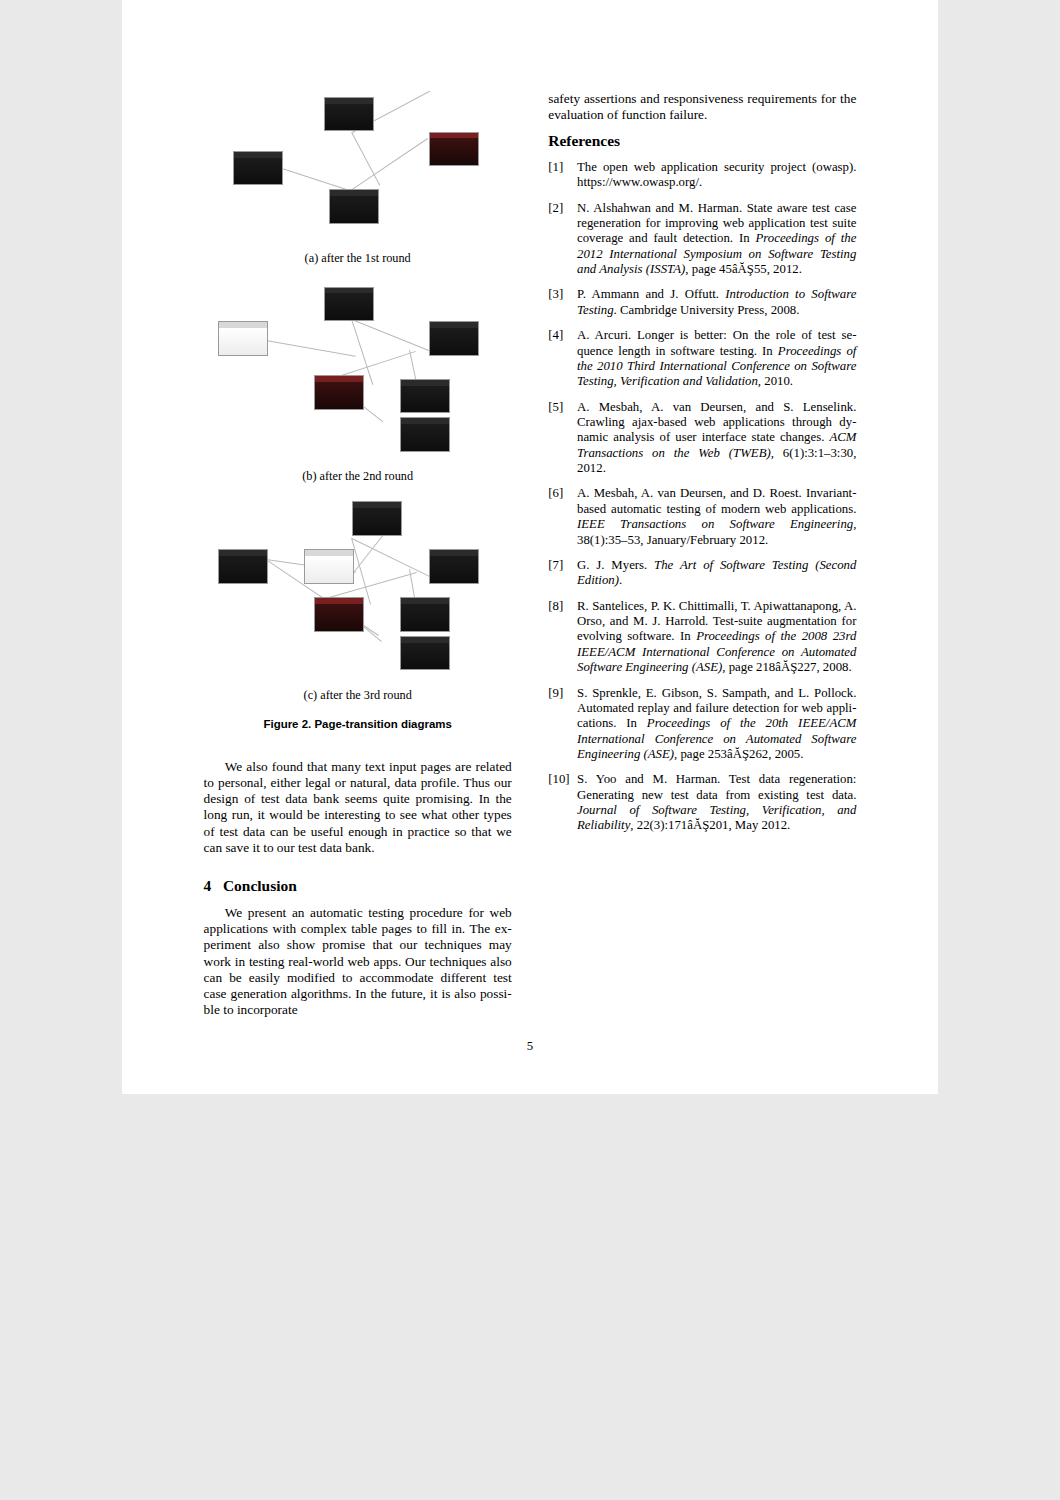state0
state3
state1
state2
(a) after the 1st round
state0
state4
state1
state3
state2
state5
(b) after the 2nd round
state0
state6
state4
state1
state3
state2
state5
(c) after the 3rd round
Figure 2. Page-transition diagrams
We also found that many text input pages are related to personal, either legal or natural, data profile. Thus our design of test data bank seems quite promising. In the long run, it would be interesting to see what other types of test data can be useful enough in practice so that we can save it to our test data bank.
4 Conclusion
We present an automatic testing procedure for web applications with complex table pages to fill in. The experiment also show promise that our techniques may work in testing real-world web apps. Our techniques also can be easily modified to accommodate different test case generation algorithms. In the future, it is also possible to incorporate
safety assertions and responsiveness requirements for the evaluation of function failure.
References
The open web application security project (owasp). https://www.owasp.org/.
N. Alshahwan and M. Harman. State aware test case regeneration for improving web application test suite coverage and fault detection. In Proceedings of the 2012 International Symposium on Software Testing and Analysis (ISSTA), page 45âĂŞ55, 2012.
P. Ammann and J. Offutt. Introduction to Software Testing. Cambridge University Press, 2008.
A. Arcuri. Longer is better: On the role of test sequence length in software testing. In Proceedings of the 2010 Third International Conference on Software Testing, Verification and Validation, 2010.
A. Mesbah, A. van Deursen, and S. Lenselink. Crawling ajax-based web applications through dynamic analysis of user interface state changes. ACM Transactions on the Web (TWEB), 6(1):3:1–3:30, 2012.
A. Mesbah, A. van Deursen, and D. Roest. Invariant-based automatic testing of modern web applications. IEEE Transactions on Software Engineering, 38(1):35–53, January/February 2012.
G. J. Myers. The Art of Software Testing (Second Edition).
R. Santelices, P. K. Chittimalli, T. Apiwattanapong, A. Orso, and M. J. Harrold. Test-suite augmentation for evolving software. In Proceedings of the 2008 23rd IEEE/ACM International Conference on Automated Software Engineering (ASE), page 218âĂŞ227, 2008.
S. Sprenkle, E. Gibson, S. Sampath, and L. Pollock. Automated replay and failure detection for web applications. In Proceedings of the 20th IEEE/ACM International Conference on Automated Software Engineering (ASE), page 253âĂŞ262, 2005.
S. Yoo and M. Harman. Test data regeneration: Generating new test data from existing test data. Journal of Software Testing, Verification, and Reliability, 22(3):171âĂŞ201, May 2012.
5